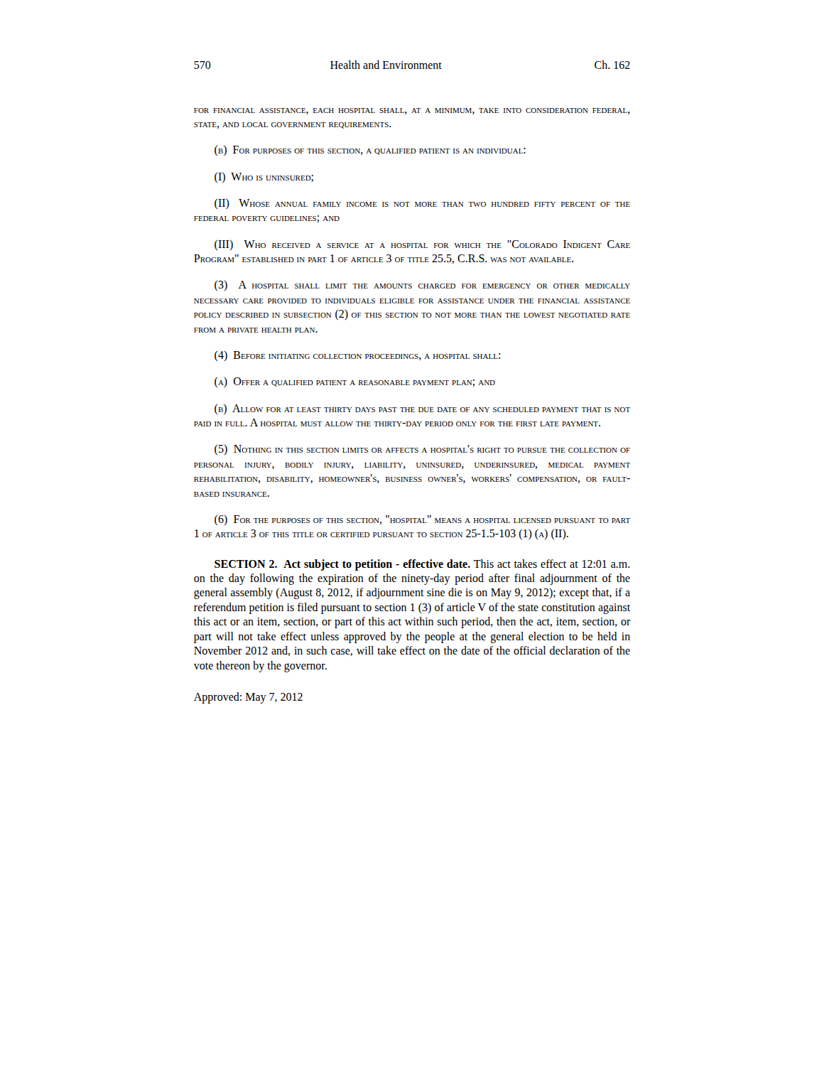570
Health and Environment
Ch. 162
for financial assistance, each hospital shall, at a minimum, take into consideration federal, state, and local government requirements.
(b) For purposes of this section, a qualified patient is an individual:
(I) Who is uninsured;
(II) Whose annual family income is not more than two hundred fifty percent of the federal poverty guidelines; and
(III) Who received a service at a hospital for which the "Colorado Indigent Care Program" established in part 1 of article 3 of title 25.5, C.R.S. was not available.
(3) A hospital shall limit the amounts charged for emergency or other medically necessary care provided to individuals eligible for assistance under the financial assistance policy described in subsection (2) of this section to not more than the lowest negotiated rate from a private health plan.
(4) Before initiating collection proceedings, a hospital shall:
(a) Offer a qualified patient a reasonable payment plan; and
(b) Allow for at least thirty days past the due date of any scheduled payment that is not paid in full. A hospital must allow the thirty-day period only for the first late payment.
(5) Nothing in this section limits or affects a hospital's right to pursue the collection of personal injury, bodily injury, liability, uninsured, underinsured, medical payment rehabilitation, disability, homeowner's, business owner's, workers' compensation, or fault-based insurance.
(6) For the purposes of this section, "hospital" means a hospital licensed pursuant to part 1 of article 3 of this title or certified pursuant to section 25-1.5-103 (1) (a) (II).
SECTION 2. Act subject to petition - effective date. This act takes effect at 12:01 a.m. on the day following the expiration of the ninety-day period after final adjournment of the general assembly (August 8, 2012, if adjournment sine die is on May 9, 2012); except that, if a referendum petition is filed pursuant to section 1 (3) of article V of the state constitution against this act or an item, section, or part of this act within such period, then the act, item, section, or part will not take effect unless approved by the people at the general election to be held in November 2012 and, in such case, will take effect on the date of the official declaration of the vote thereon by the governor.
Approved: May 7, 2012